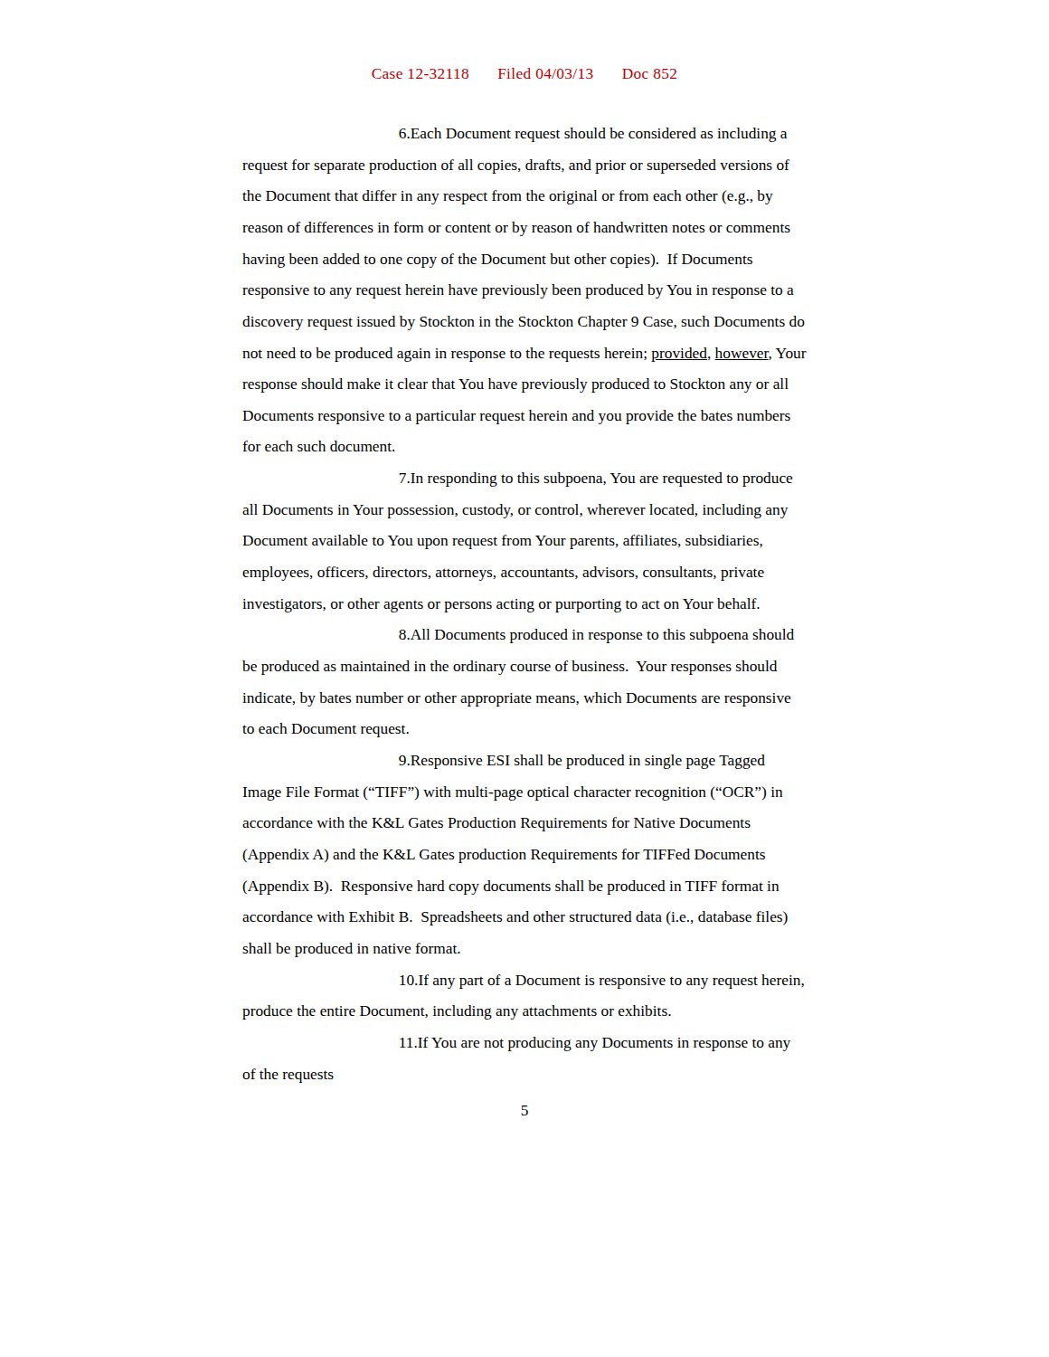Case 12-32118 Filed 04/03/13 Doc 852
6. Each Document request should be considered as including a request for separate production of all copies, drafts, and prior or superseded versions of the Document that differ in any respect from the original or from each other (e.g., by reason of differences in form or content or by reason of handwritten notes or comments having been added to one copy of the Document but other copies). If Documents responsive to any request herein have previously been produced by You in response to a discovery request issued by Stockton in the Stockton Chapter 9 Case, such Documents do not need to be produced again in response to the requests herein; provided, however, Your response should make it clear that You have previously produced to Stockton any or all Documents responsive to a particular request herein and you provide the bates numbers for each such document.
7. In responding to this subpoena, You are requested to produce all Documents in Your possession, custody, or control, wherever located, including any Document available to You upon request from Your parents, affiliates, subsidiaries, employees, officers, directors, attorneys, accountants, advisors, consultants, private investigators, or other agents or persons acting or purporting to act on Your behalf.
8. All Documents produced in response to this subpoena should be produced as maintained in the ordinary course of business. Your responses should indicate, by bates number or other appropriate means, which Documents are responsive to each Document request.
9. Responsive ESI shall be produced in single page Tagged Image File Format (“TIFF”) with multi-page optical character recognition (“OCR”) in accordance with the K&L Gates Production Requirements for Native Documents (Appendix A) and the K&L Gates production Requirements for TIFFed Documents (Appendix B). Responsive hard copy documents shall be produced in TIFF format in accordance with Exhibit B. Spreadsheets and other structured data (i.e., database files) shall be produced in native format.
10. If any part of a Document is responsive to any request herein, produce the entire Document, including any attachments or exhibits.
11. If You are not producing any Documents in response to any of the requests
5